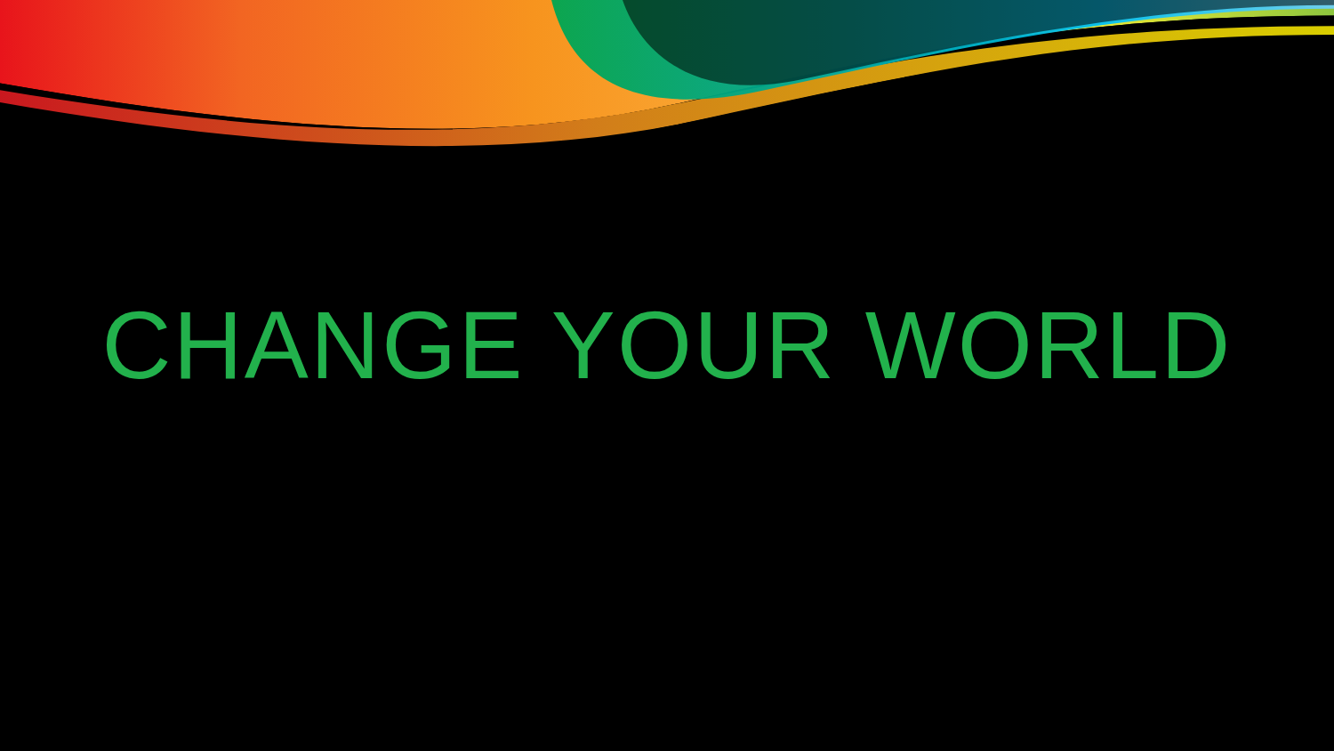Change Your World